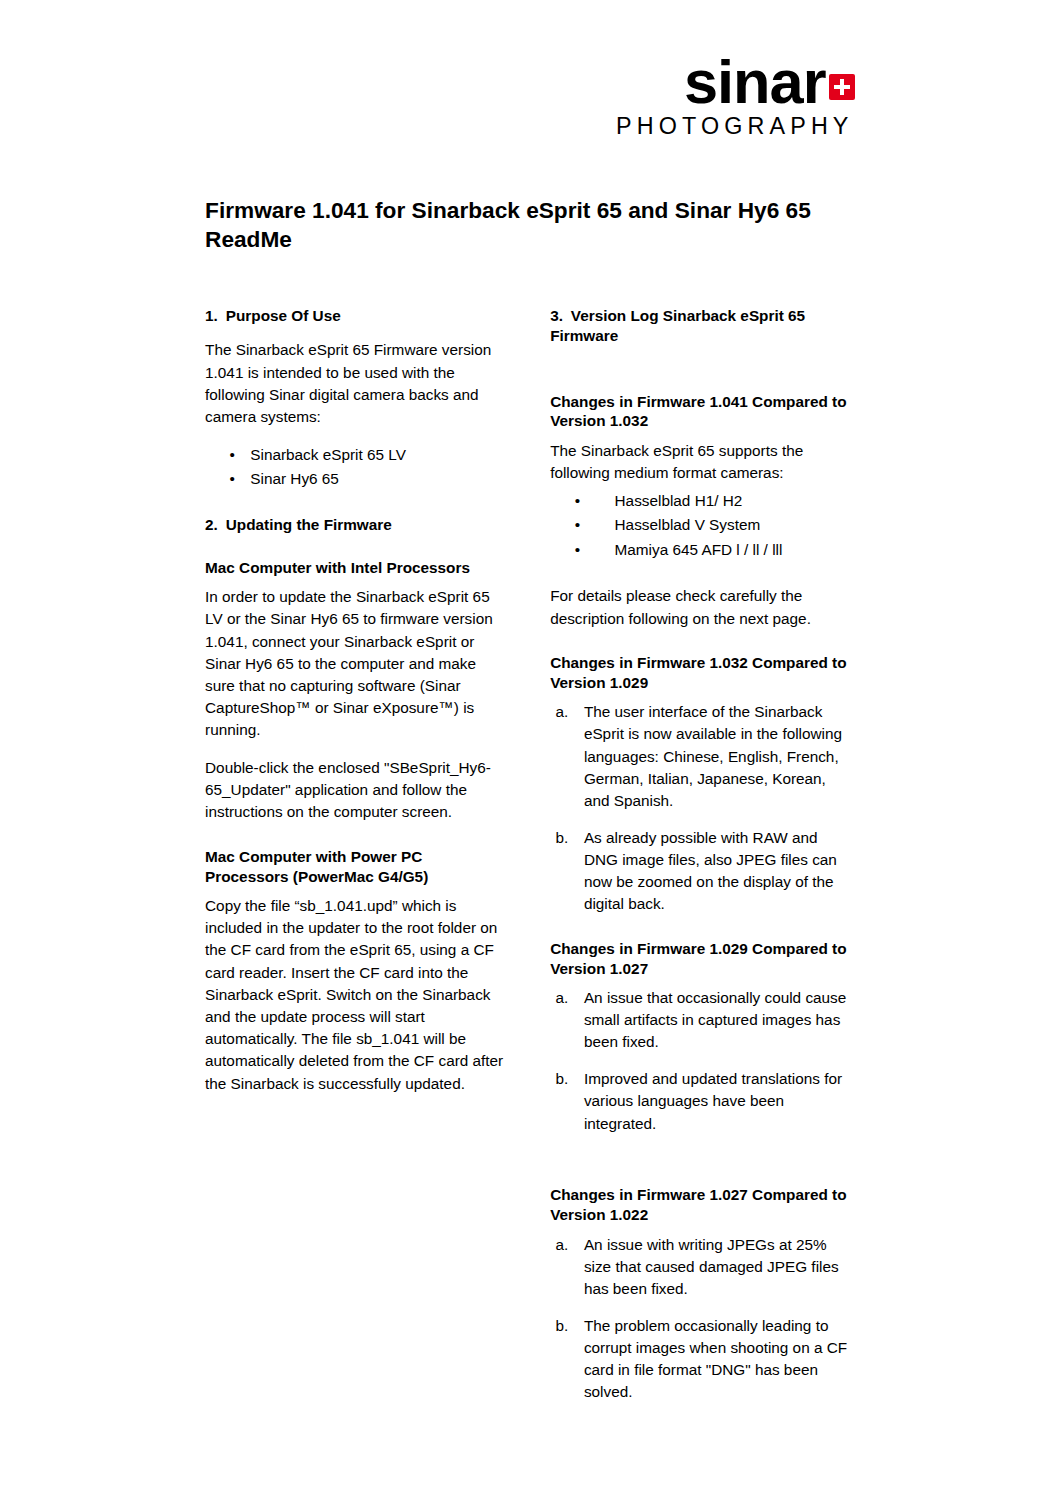sinar
PHOTOGRAPHY
Firmware 1.041 for Sinarback eSprit 65 and Sinar Hy6 65
ReadMe
1. Purpose Of Use
The Sinarback eSprit 65 Firmware version 1.041 is intended to be used with the following Sinar digital camera backs and camera systems:
Sinarback eSprit 65 LV
Sinar Hy6 65
2. Updating the Firmware
Mac Computer with Intel Processors
In order to update the Sinarback eSprit 65 LV or the Sinar Hy6 65 to firmware version 1.041, connect your Sinarback eSprit or Sinar Hy6 65 to the computer and make sure that no capturing software (Sinar CaptureShop™ or Sinar eXposure™) is running.
Double-click the enclosed "SBeSprit_Hy6-65_Updater" application and follow the instructions on the computer screen.
Mac Computer with Power PC Processors (PowerMac G4/G5)
Copy the file “sb_1.041.upd” which is included in the updater to the root folder on the CF card from the eSprit 65, using a CF card reader. Insert the CF card into the Sinarback eSprit. Switch on the Sinarback and the update process will start automatically. The file sb_1.041 will be automatically deleted from the CF card after the Sinarback is successfully updated.
3. Version Log Sinarback eSprit 65 Firmware
Changes in Firmware 1.041 Compared to Version 1.032
The Sinarback eSprit 65 supports the following medium format cameras:
Hasselblad H1/ H2
Hasselblad V System
Mamiya 645 AFD l / ll / lll
For details please check carefully the description following on the next page.
Changes in Firmware 1.032 Compared to Version 1.029
The user interface of the Sinarback eSprit is now available in the following languages: Chinese, English, French, German, Italian, Japanese, Korean, and Spanish.
As already possible with RAW and DNG image files, also JPEG files can now be zoomed on the display of the digital back.
Changes in Firmware 1.029 Compared to Version 1.027
An issue that occasionally could cause small artifacts in captured images has been fixed.
Improved and updated translations for various languages have been integrated.
Changes in Firmware 1.027 Compared to Version 1.022
An issue with writing JPEGs at 25% size that caused damaged JPEG files has been fixed.
The problem occasionally leading to corrupt images when shooting on a CF card in file format "DNG" has been solved.